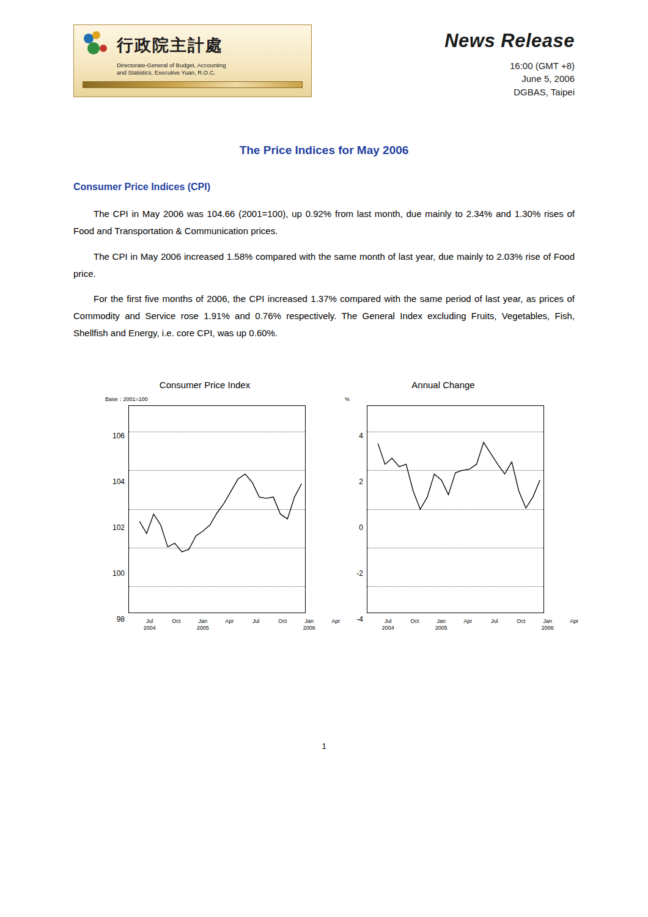行政院主計處
Directorate-General of Budget, Accounting
and Statistics, Executive Yuan, R.O.C.
News Release
16:00 (GMT +8)
June 5, 2006
DGBAS, Taipei
The Price Indices for May 2006
Consumer Price Indices (CPI)
The CPI in May 2006 was 104.66 (2001=100), up 0.92% from last month, due mainly to 2.34% and 1.30% rises of Food and Transportation & Communication prices.
The CPI in May 2006 increased 1.58% compared with the same month of last year, due mainly to 2.03% rise of Food price.
For the first five months of 2006, the CPI increased 1.37% compared with the same period of last year, as prices of Commodity and Service rose 1.91% and 0.76% respectively. The General Index excluding Fruits, Vegetables, Fish, Shellfish and Energy, i.e. core CPI, was up 0.60%.
Consumer Price Index
Base：2001=100
106
104
102
100
98
Jul
2004
Oct
Jan
2005
Apr
Jul
Oct
Jan
2006
Apr
Annual Change
%
4
2
0
-2
-4
Jul
2004
Oct
Jan
2005
Apr
Jul
Oct
Jan
2006
Apr
1